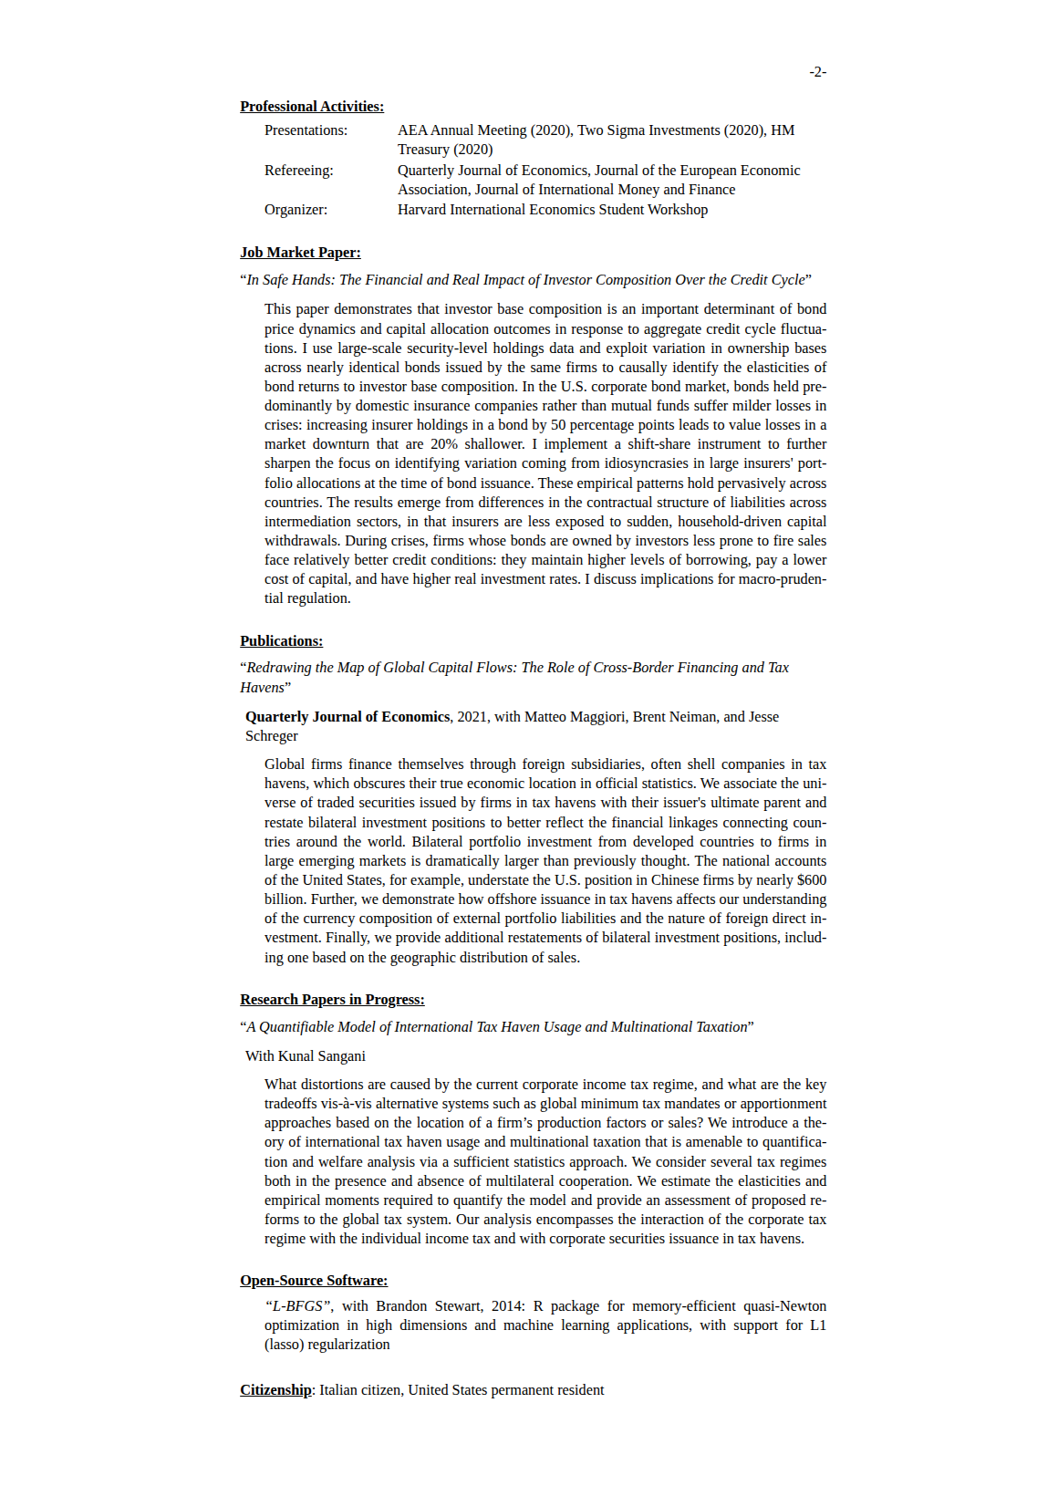-2-
Professional Activities:
| Presentations: | AEA Annual Meeting (2020), Two Sigma Investments (2020), HM Treasury (2020) |
| Refereeing: | Quarterly Journal of Economics, Journal of the European Economic Association, Journal of International Money and Finance |
| Organizer: | Harvard International Economics Student Workshop |
Job Market Paper:
“In Safe Hands: The Financial and Real Impact of Investor Composition Over the Credit Cycle”
This paper demonstrates that investor base composition is an important determinant of bond price dynamics and capital allocation outcomes in response to aggregate credit cycle fluctuations. I use large-scale security-level holdings data and exploit variation in ownership bases across nearly identical bonds issued by the same firms to causally identify the elasticities of bond returns to investor base composition. In the U.S. corporate bond market, bonds held predominantly by domestic insurance companies rather than mutual funds suffer milder losses in crises: increasing insurer holdings in a bond by 50 percentage points leads to value losses in a market downturn that are 20% shallower. I implement a shift-share instrument to further sharpen the focus on identifying variation coming from idiosyncrasies in large insurers' portfolio allocations at the time of bond issuance. These empirical patterns hold pervasively across countries. The results emerge from differences in the contractual structure of liabilities across intermediation sectors, in that insurers are less exposed to sudden, household-driven capital withdrawals. During crises, firms whose bonds are owned by investors less prone to fire sales face relatively better credit conditions: they maintain higher levels of borrowing, pay a lower cost of capital, and have higher real investment rates. I discuss implications for macro-prudential regulation.
Publications:
“Redrawing the Map of Global Capital Flows: The Role of Cross-Border Financing and Tax Havens”
Quarterly Journal of Economics, 2021, with Matteo Maggiori, Brent Neiman, and Jesse Schreger
Global firms finance themselves through foreign subsidiaries, often shell companies in tax havens, which obscures their true economic location in official statistics. We associate the universe of traded securities issued by firms in tax havens with their issuer's ultimate parent and restate bilateral investment positions to better reflect the financial linkages connecting countries around the world. Bilateral portfolio investment from developed countries to firms in large emerging markets is dramatically larger than previously thought. The national accounts of the United States, for example, understate the U.S. position in Chinese firms by nearly $600 billion. Further, we demonstrate how offshore issuance in tax havens affects our understanding of the currency composition of external portfolio liabilities and the nature of foreign direct investment. Finally, we provide additional restatements of bilateral investment positions, including one based on the geographic distribution of sales.
Research Papers in Progress:
“A Quantifiable Model of International Tax Haven Usage and Multinational Taxation”
With Kunal Sangani
What distortions are caused by the current corporate income tax regime, and what are the key tradeoffs vis-à-vis alternative systems such as global minimum tax mandates or apportionment approaches based on the location of a firm’s production factors or sales? We introduce a theory of international tax haven usage and multinational taxation that is amenable to quantification and welfare analysis via a sufficient statistics approach. We consider several tax regimes both in the presence and absence of multilateral cooperation. We estimate the elasticities and empirical moments required to quantify the model and provide an assessment of proposed reforms to the global tax system. Our analysis encompasses the interaction of the corporate tax regime with the individual income tax and with corporate securities issuance in tax havens.
Open-Source Software:
“L-BFGS”, with Brandon Stewart, 2014: R package for memory-efficient quasi-Newton optimization in high dimensions and machine learning applications, with support for L1 (lasso) regularization
Citizenship: Italian citizen, United States permanent resident